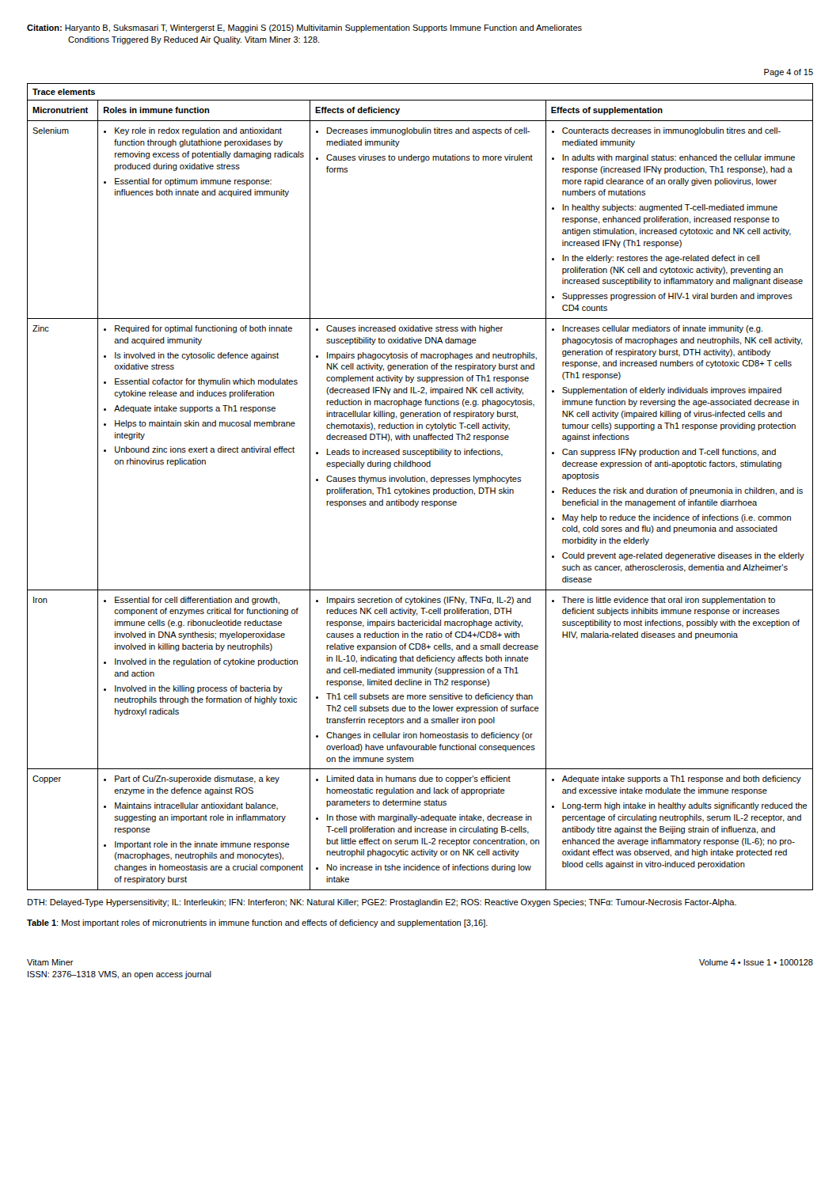Citation: Haryanto B, Suksmasari T, Wintergerst E, Maggini S (2015) Multivitamin Supplementation Supports Immune Function and Ameliorates Conditions Triggered By Reduced Air Quality. Vitam Miner 3: 128.
Page 4 of 15
| Trace elements |
| Micronutrient | Roles in immune function | Effects of deficiency | Effects of supplementation |
| Selenium | Key role in redox regulation and antioxidant function through glutathione peroxidases by removing excess of potentially damaging radicals produced during oxidative stress Essential for optimum immune response: influences both innate and acquired immunity | Decreases immunoglobulin titres and aspects of cell-mediated immunity Causes viruses to undergo mutations to more virulent forms | Counteracts decreases in immunoglobulin titres and cell-mediated immunity In adults with marginal status: enhanced the cellular immune response (increased IFNγ production, Th1 response), had a more rapid clearance of an orally given poliovirus, lower numbers of mutations In healthy subjects: augmented T-cell-mediated immune response, enhanced proliferation, increased response to antigen stimulation, increased cytotoxic and NK cell activity, increased IFNγ (Th1 response) In the elderly: restores the age-related defect in cell proliferation (NK cell and cytotoxic activity), preventing an increased susceptibility to inflammatory and malignant disease Suppresses progression of HIV-1 viral burden and improves CD4 counts |
| Zinc | Required for optimal functioning of both innate and acquired immunity Is involved in the cytosolic defence against oxidative stress Essential cofactor for thymulin which modulates cytokine release and induces proliferation Adequate intake supports a Th1 response Helps to maintain skin and mucosal membrane integrity Unbound zinc ions exert a direct antiviral effect on rhinovirus replication | Causes increased oxidative stress with higher susceptibility to oxidative DNA damage Impairs phagocytosis of macrophages and neutrophils, NK cell activity, generation of the respiratory burst and complement activity by suppression of Th1 response (decreased IFNγ and IL-2, impaired NK cell activity, reduction in macrophage functions (e.g. phagocytosis, intracellular killing, generation of respiratory burst, chemotaxis), reduction in cytolytic T-cell activity, decreased DTH), with unaffected Th2 response Leads to increased susceptibility to infections, especially during childhood Causes thymus involution, depresses lymphocytes proliferation, Th1 cytokines production, DTH skin responses and antibody response | Increases cellular mediators of innate immunity (e.g. phagocytosis of macrophages and neutrophils, NK cell activity, generation of respiratory burst, DTH activity), antibody response, and increased numbers of cytotoxic CD8+ T cells (Th1 response) Supplementation of elderly individuals improves impaired immune function by reversing the age-associated decrease in NK cell activity (impaired killing of virus-infected cells and tumour cells) supporting a Th1 response providing protection against infections Can suppress IFNγ production and T-cell functions, and decrease expression of anti-apoptotic factors, stimulating apoptosis Reduces the risk and duration of pneumonia in children, and is beneficial in the management of infantile diarrhoea May help to reduce the incidence of infections (i.e. common cold, cold sores and flu) and pneumonia and associated morbidity in the elderly Could prevent age-related degenerative diseases in the elderly such as cancer, atherosclerosis, dementia and Alzheimer's disease |
| Iron | Essential for cell differentiation and growth, component of enzymes critical for functioning of immune cells (e.g. ribonucleotide reductase involved in DNA synthesis; myeloperoxidase involved in killing bacteria by neutrophils) Involved in the regulation of cytokine production and action Involved in the killing process of bacteria by neutrophils through the formation of highly toxic hydroxyl radicals | Impairs secretion of cytokines (IFNγ, TNFα, IL-2) and reduces NK cell activity, T-cell proliferation, DTH response, impairs bactericidal macrophage activity, causes a reduction in the ratio of CD4+/CD8+ with relative expansion of CD8+ cells, and a small decrease in IL-10, indicating that deficiency affects both innate and cell-mediated immunity (suppression of a Th1 response, limited decline in Th2 response) Th1 cell subsets are more sensitive to deficiency than Th2 cell subsets due to the lower expression of surface transferrin receptors and a smaller iron pool Changes in cellular iron homeostasis to deficiency (or overload) have unfavourable functional consequences on the immune system | There is little evidence that oral iron supplementation to deficient subjects inhibits immune response or increases susceptibility to most infections, possibly with the exception of HIV, malaria-related diseases and pneumonia |
| Copper | Part of Cu/Zn-superoxide dismutase, a key enzyme in the defence against ROS Maintains intracellular antioxidant balance, suggesting an important role in inflammatory response Important role in the innate immune response (macrophages, neutrophils and monocytes), changes in homeostasis are a crucial component of respiratory burst | Limited data in humans due to copper's efficient homeostatic regulation and lack of appropriate parameters to determine status In those with marginally-adequate intake, decrease in T-cell proliferation and increase in circulating B-cells, but little effect on serum IL-2 receptor concentration, on neutrophil phagocytic activity or on NK cell activity No increase in tshe incidence of infections during low intake | Adequate intake supports a Th1 response and both deficiency and excessive intake modulate the immune response Long-term high intake in healthy adults significantly reduced the percentage of circulating neutrophils, serum IL-2 receptor, and antibody titre against the Beijing strain of influenza, and enhanced the average inflammatory response (IL-6); no pro-oxidant effect was observed, and high intake protected red blood cells against in vitro-induced peroxidation |
DTH: Delayed-Type Hypersensitivity; IL: Interleukin; IFN: Interferon; NK: Natural Killer; PGE2: Prostaglandin E2; ROS: Reactive Oxygen Species; TNFα: Tumour-Necrosis Factor-Alpha.
Table 1: Most important roles of micronutrients in immune function and effects of deficiency and supplementation [3,16].
Vitam Miner
ISSN: 2376–1318 VMS, an open access journal
Volume 4 • Issue 1 • 1000128